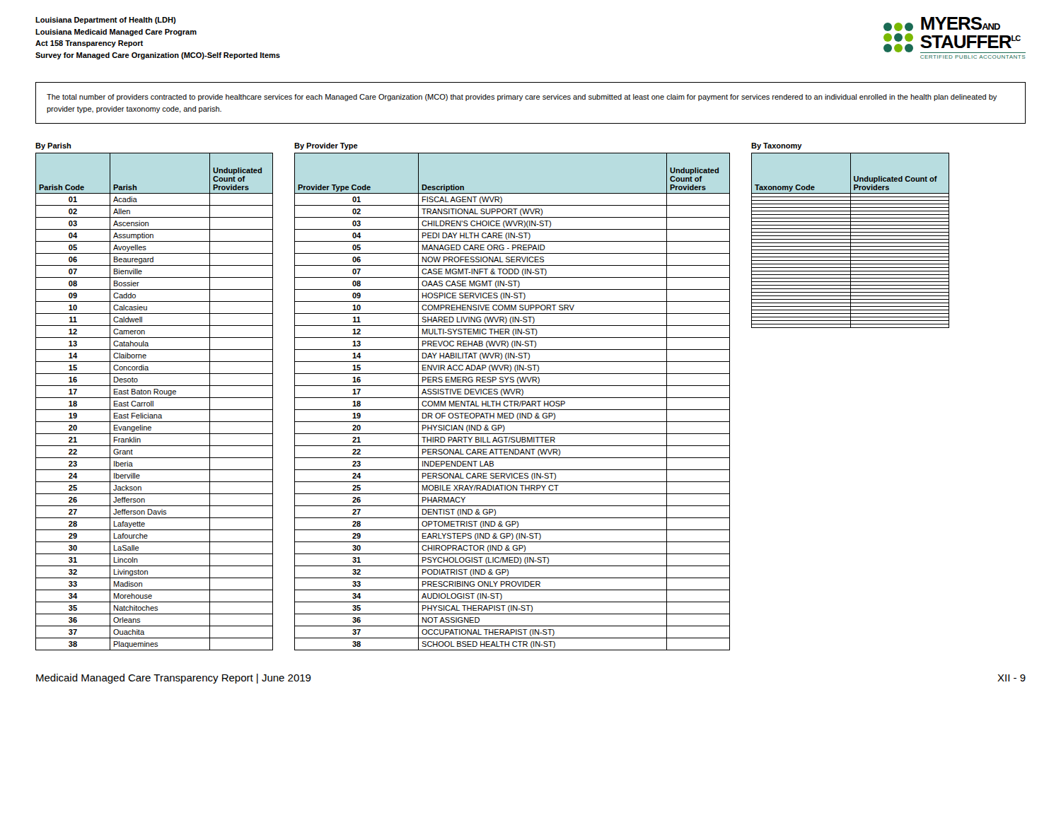Louisiana Department of Health (LDH)
Louisiana Medicaid Managed Care Program
Act 158 Transparency Report
Survey for Managed Care Organization (MCO)-Self Reported Items
MYERSAND
STAUFFERLC
CERTIFIED PUBLIC ACCOUNTANTS
The total number of providers contracted to provide healthcare services for each Managed Care Organization (MCO) that provides primary care services and submitted at least one claim for payment for services rendered to an individual enrolled in the health plan delineated by provider type, provider taxonomy code, and parish.
By Parish
| Parish Code | Parish | Unduplicated Count of Providers |
| --- | --- | --- |
| 01 | Acadia | |
| 02 | Allen | |
| 03 | Ascension | |
| 04 | Assumption | |
| 05 | Avoyelles | |
| 06 | Beauregard | |
| 07 | Bienville | |
| 08 | Bossier | |
| 09 | Caddo | |
| 10 | Calcasieu | |
| 11 | Caldwell | |
| 12 | Cameron | |
| 13 | Catahoula | |
| 14 | Claiborne | |
| 15 | Concordia | |
| 16 | Desoto | |
| 17 | East Baton Rouge | |
| 18 | East Carroll | |
| 19 | East Feliciana | |
| 20 | Evangeline | |
| 21 | Franklin | |
| 22 | Grant | |
| 23 | Iberia | |
| 24 | Iberville | |
| 25 | Jackson | |
| 26 | Jefferson | |
| 27 | Jefferson Davis | |
| 28 | Lafayette | |
| 29 | Lafourche | |
| 30 | LaSalle | |
| 31 | Lincoln | |
| 32 | Livingston | |
| 33 | Madison | |
| 34 | Morehouse | |
| 35 | Natchitoches | |
| 36 | Orleans | |
| 37 | Ouachita | |
| 38 | Plaquemines | |
By Provider Type
| Provider Type Code | Description | Unduplicated Count of Providers |
| --- | --- | --- |
| 01 | FISCAL AGENT (WVR) | |
| 02 | TRANSITIONAL SUPPORT (WVR) | |
| 03 | CHILDREN'S CHOICE (WVR)(IN-ST) | |
| 04 | PEDI DAY HLTH CARE (IN-ST) | |
| 05 | MANAGED CARE ORG - PREPAID | |
| 06 | NOW PROFESSIONAL SERVICES | |
| 07 | CASE MGMT-INFT & TODD (IN-ST) | |
| 08 | OAAS CASE MGMT (IN-ST) | |
| 09 | HOSPICE SERVICES (IN-ST) | |
| 10 | COMPREHENSIVE COMM SUPPORT SRV | |
| 11 | SHARED LIVING (WVR) (IN-ST) | |
| 12 | MULTI-SYSTEMIC THER (IN-ST) | |
| 13 | PREVOC REHAB (WVR) (IN-ST) | |
| 14 | DAY HABILITAT (WVR) (IN-ST) | |
| 15 | ENVIR ACC ADAP (WVR) (IN-ST) | |
| 16 | PERS EMERG RESP SYS (WVR) | |
| 17 | ASSISTIVE DEVICES (WVR) | |
| 18 | COMM MENTAL HLTH CTR/PART HOSP | |
| 19 | DR OF OSTEOPATH MED (IND & GP) | |
| 20 | PHYSICIAN (IND & GP) | |
| 21 | THIRD PARTY BILL AGT/SUBMITTER | |
| 22 | PERSONAL CARE ATTENDANT (WVR) | |
| 23 | INDEPENDENT LAB | |
| 24 | PERSONAL CARE SERVICES (IN-ST) | |
| 25 | MOBILE XRAY/RADIATION THRPY CT | |
| 26 | PHARMACY | |
| 27 | DENTIST (IND & GP) | |
| 28 | OPTOMETRIST (IND & GP) | |
| 29 | EARLYSTEPS (IND & GP) (IN-ST) | |
| 30 | CHIROPRACTOR (IND & GP) | |
| 31 | PSYCHOLOGIST (LIC/MED) (IN-ST) | |
| 32 | PODIATRIST (IND & GP) | |
| 33 | PRESCRIBING ONLY PROVIDER | |
| 34 | AUDIOLOGIST (IN-ST) | |
| 35 | PHYSICAL THERAPIST (IN-ST) | |
| 36 | NOT ASSIGNED | |
| 37 | OCCUPATIONAL THERAPIST (IN-ST) | |
| 38 | SCHOOL BSED HEALTH CTR (IN-ST) | |
By Taxonomy
| Taxonomy Code | Unduplicated Count of Providers |
| --- | --- |
Medicaid Managed Care Transparency Report | June 2019
XII - 9